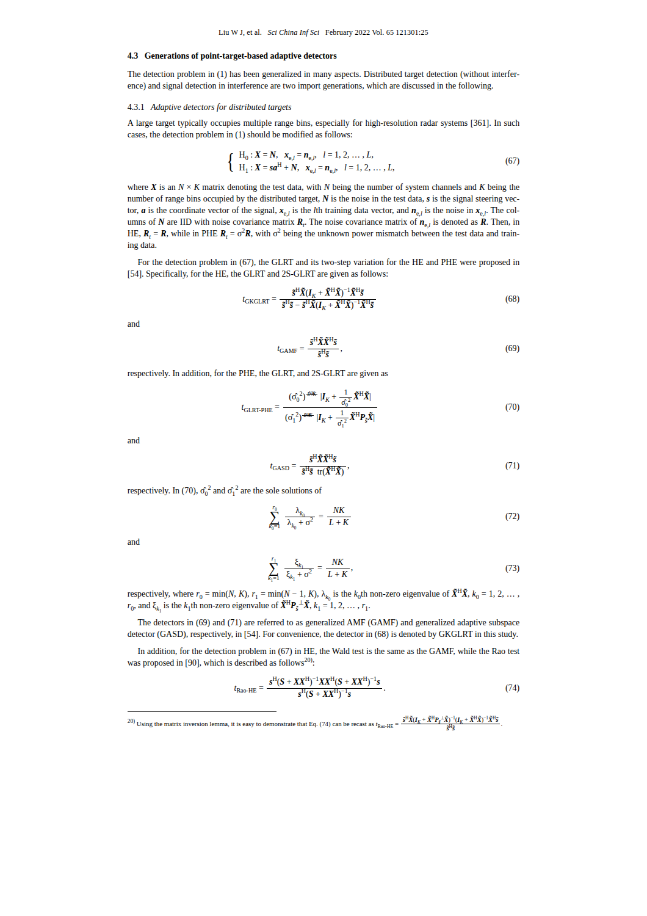Liu W J, et al. Sci China Inf Sci February 2022 Vol. 65 121301:25
4.3 Generations of point-target-based adaptive detectors
The detection problem in (1) has been generalized in many aspects. Distributed target detection (without interference) and signal detection in interference are two import generations, which are discussed in the following.
4.3.1 Adaptive detectors for distributed targets
A large target typically occupies multiple range bins, especially for high-resolution radar systems [361]. In such cases, the detection problem in (1) should be modified as follows:
{
H0 : X = N, xe,l = ne,l, l = 1, 2, … , L,
H1 : X = saH + N, xe,l = ne,l, l = 1, 2, … , L,
(67)
where X is an N × K matrix denoting the test data, with N being the number of system channels and K being the number of range bins occupied by the distributed target, N is the noise in the test data, s is the signal steering vector, a is the coordinate vector of the signal, xe,l is the lth training data vector, and ne,l is the noise in xe,l. The columns of N are IID with noise covariance matrix Rt. The noise covariance matrix of ne,l is denoted as R. Then, in HE, Rt = R, while in PHE Rt = σ2R, with σ2 being the unknown power mismatch between the test data and training data.
For the detection problem in (67), the GLRT and its two-step variation for the HE and PHE were proposed in [54]. Specifically, for the HE, the GLRT and 2S-GLRT are given as follows:
tGKGLRT = s̃HX̃(IK + X̃HX̃)−1X̃Hs̃ s̃Hs̃ − s̃HX̃(IK + X̃HX̃)−1X̃Hs̃
(68)
and
tGAMF = s̃HX̃X̃Hs̃ s̃Hs̃ ,
(69)
respectively. In addition, for the PHE, the GLRT, and 2S-GLRT are given as
tGLRT-PHE = (σ̂02)NK L+K |IK + 1 σ̂02 X̃HX̃| (σ̂12)NK L+K |IK + 1 σ̂12 X̃HPs̃X̃|
(70)
and
tGASD = s̃HX̃X̃Hs̃ s̃Hs̃ tr(X̃HX̃) ,
(71)
respectively. In (70), σ̂02 and σ̂12 are the sole solutions of
r0 ∑ k0=1 λk0 λk0 + σ2 = NK L + K
(72)
and
r1 ∑ k1=1 ξk1 ξk1 + σ2 = NK L + K ,
(73)
respectively, where r0 = min(N, K), r1 = min(N − 1, K), λk0 is the k0th non-zero eigenvalue of X̃HX̃, k0 = 1, 2, … , r0, and ξk1 is the k1th non-zero eigenvalue of X̃HPs̃⊥X̃, k1 = 1, 2, … , r1.
The detectors in (69) and (71) are referred to as generalized AMF (GAMF) and generalized adaptive subspace detector (GASD), respectively, in [54]. For convenience, the detector in (68) is denoted by GKGLRT in this study.
In addition, for the detection problem in (67) in HE, the Wald test is the same as the GAMF, while the Rao test was proposed in [90], which is described as follows20):
tRao-HE = sH(S + XXH)−1XXH(S + XXH)−1s sH(S + XXH)−1s .
(74)
20) Using the matrix inversion lemma, it is easy to demonstrate that Eq. (74) can be recast as tRao-HE = s̃HX̃(IK + X̃HPs̃⊥X̃)−1(IK + X̃HX̃)−1X̃Hs̃ s̃Hs̃ .